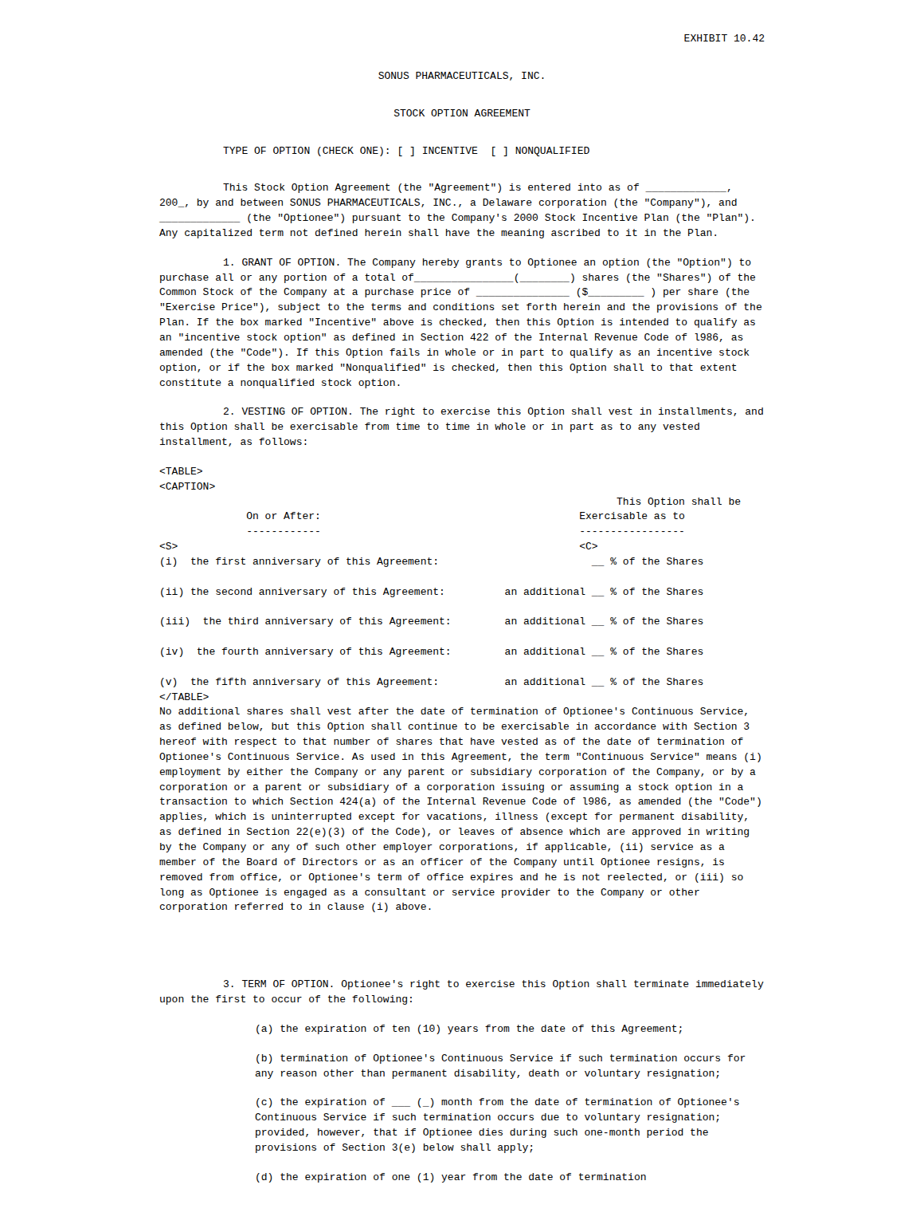EXHIBIT 10.42
SONUS PHARMACEUTICALS, INC.
STOCK OPTION AGREEMENT
TYPE OF OPTION (CHECK ONE): [ ] INCENTIVE [ ] NONQUALIFIED
This Stock Option Agreement (the "Agreement") is entered into as of _____________, 200_, by and between SONUS PHARMACEUTICALS, INC., a Delaware corporation (the "Company"), and _____________ (the "Optionee") pursuant to the Company's 2000 Stock Incentive Plan (the "Plan"). Any capitalized term not defined herein shall have the meaning ascribed to it in the Plan.
1. GRANT OF OPTION. The Company hereby grants to Optionee an option (the "Option") to purchase all or any portion of a total of________________(________) shares (the "Shares") of the Common Stock of the Company at a purchase price of _______________ ($_________ ) per share (the "Exercise Price"), subject to the terms and conditions set forth herein and the provisions of the Plan. If the box marked "Incentive" above is checked, then this Option is intended to qualify as an "incentive stock option" as defined in Section 422 of the Internal Revenue Code of l986, as amended (the "Code"). If this Option fails in whole or in part to qualify as an incentive stock option, or if the box marked "Nonqualified" is checked, then this Option shall to that extent constitute a nonqualified stock option.
2. VESTING OF OPTION. The right to exercise this Option shall vest in installments, and this Option shall be exercisable from time to time in whole or in part as to any vested installment, as follows:
<TABLE>
<CAPTION>
| | This Option shall be |
| On or After: | Exercisable as to |
| ------------ | ----------------- |
| <S> | <C> |
| (i) the first anniversary of this Agreement: | __ % of the Shares |
| (ii) the second anniversary of this Agreement: | an additional __ % of the Shares |
| (iii) the third anniversary of this Agreement: | an additional __ % of the Shares |
| (iv) the fourth anniversary of this Agreement: | an additional __ % of the Shares |
| (v) the fifth anniversary of this Agreement: | an additional __ % of the Shares |
</TABLE>
No additional shares shall vest after the date of termination of Optionee's Continuous Service, as defined below, but this Option shall continue to be exercisable in accordance with Section 3 hereof with respect to that number of shares that have vested as of the date of termination of Optionee's Continuous Service. As used in this Agreement, the term "Continuous Service" means (i) employment by either the Company or any parent or subsidiary corporation of the Company, or by a corporation or a parent or subsidiary of a corporation issuing or assuming a stock option in a transaction to which Section 424(a) of the Internal Revenue Code of l986, as amended (the "Code") applies, which is uninterrupted except for vacations, illness (except for permanent disability, as defined in Section 22(e)(3) of the Code), or leaves of absence which are approved in writing by the Company or any of such other employer corporations, if applicable, (ii) service as a member of the Board of Directors or as an officer of the Company until Optionee resigns, is removed from office, or Optionee's term of office expires and he is not reelected, or (iii) so long as Optionee is engaged as a consultant or service provider to the Company or other corporation referred to in clause (i) above.
3. TERM OF OPTION. Optionee's right to exercise this Option shall terminate immediately upon the first to occur of the following:
(a) the expiration of ten (10) years from the date of this Agreement;
(b) termination of Optionee's Continuous Service if such termination occurs for any reason other than permanent disability, death or voluntary resignation;
(c) the expiration of ___ (_) month from the date of termination of Optionee's Continuous Service if such termination occurs due to voluntary resignation; provided, however, that if Optionee dies during such one-month period the provisions of Section 3(e) below shall apply;
(d) the expiration of one (1) year from the date of termination